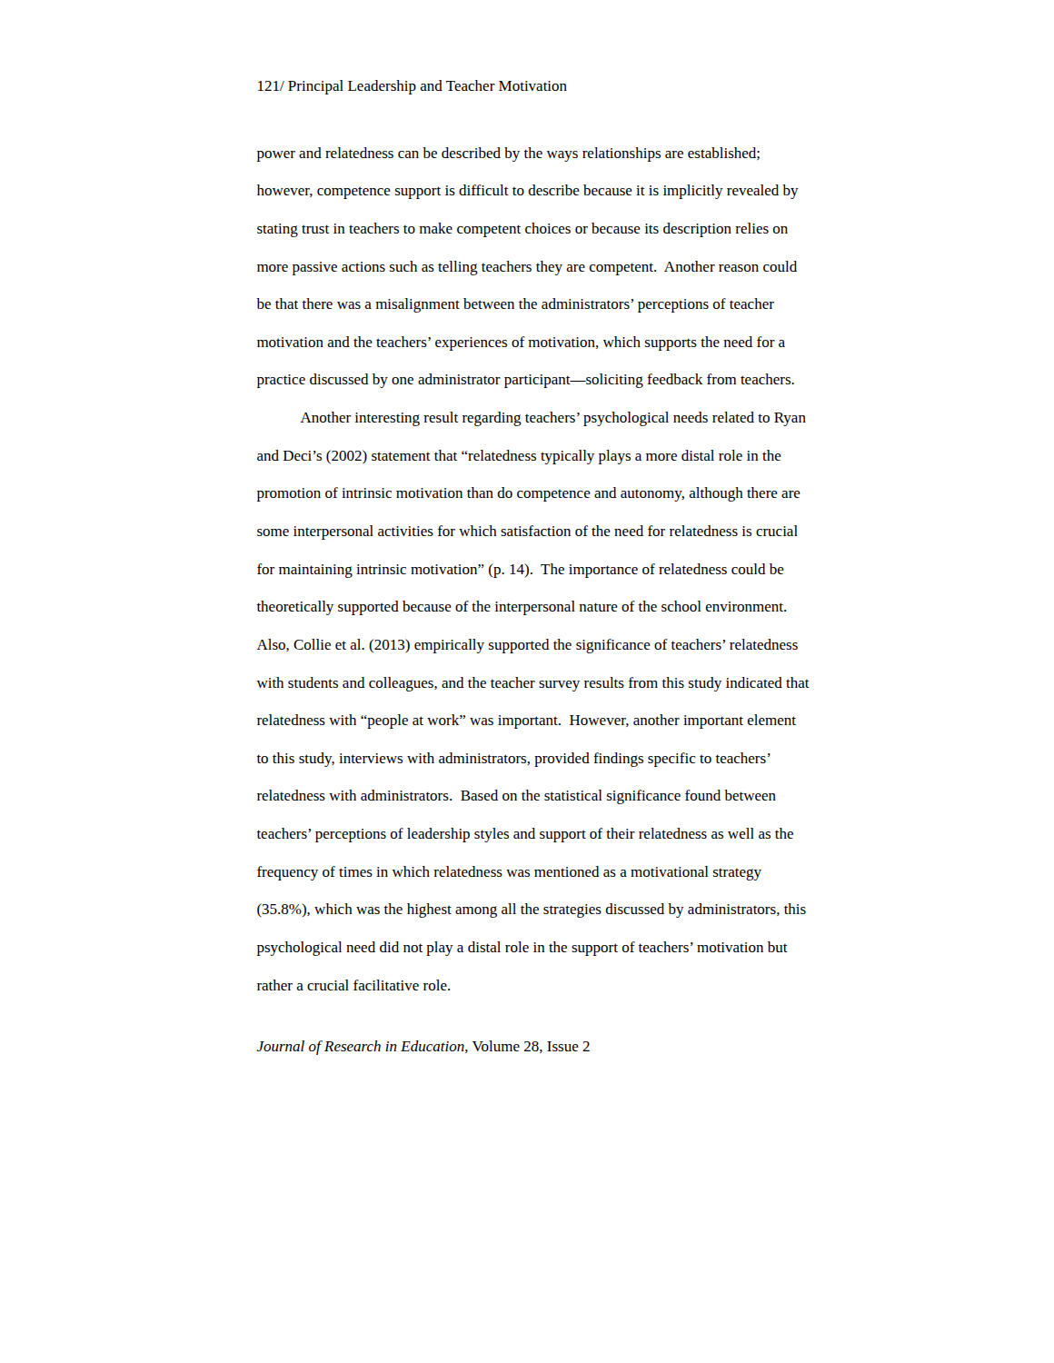121/ Principal Leadership and Teacher Motivation
power and relatedness can be described by the ways relationships are established; however, competence support is difficult to describe because it is implicitly revealed by stating trust in teachers to make competent choices or because its description relies on more passive actions such as telling teachers they are competent. Another reason could be that there was a misalignment between the administrators’ perceptions of teacher motivation and the teachers’ experiences of motivation, which supports the need for a practice discussed by one administrator participant—soliciting feedback from teachers.
Another interesting result regarding teachers’ psychological needs related to Ryan and Deci’s (2002) statement that “relatedness typically plays a more distal role in the promotion of intrinsic motivation than do competence and autonomy, although there are some interpersonal activities for which satisfaction of the need for relatedness is crucial for maintaining intrinsic motivation” (p. 14). The importance of relatedness could be theoretically supported because of the interpersonal nature of the school environment. Also, Collie et al. (2013) empirically supported the significance of teachers’ relatedness with students and colleagues, and the teacher survey results from this study indicated that relatedness with “people at work” was important. However, another important element to this study, interviews with administrators, provided findings specific to teachers’ relatedness with administrators. Based on the statistical significance found between teachers’ perceptions of leadership styles and support of their relatedness as well as the frequency of times in which relatedness was mentioned as a motivational strategy (35.8%), which was the highest among all the strategies discussed by administrators, this psychological need did not play a distal role in the support of teachers’ motivation but rather a crucial facilitative role.
Journal of Research in Education, Volume 28, Issue 2